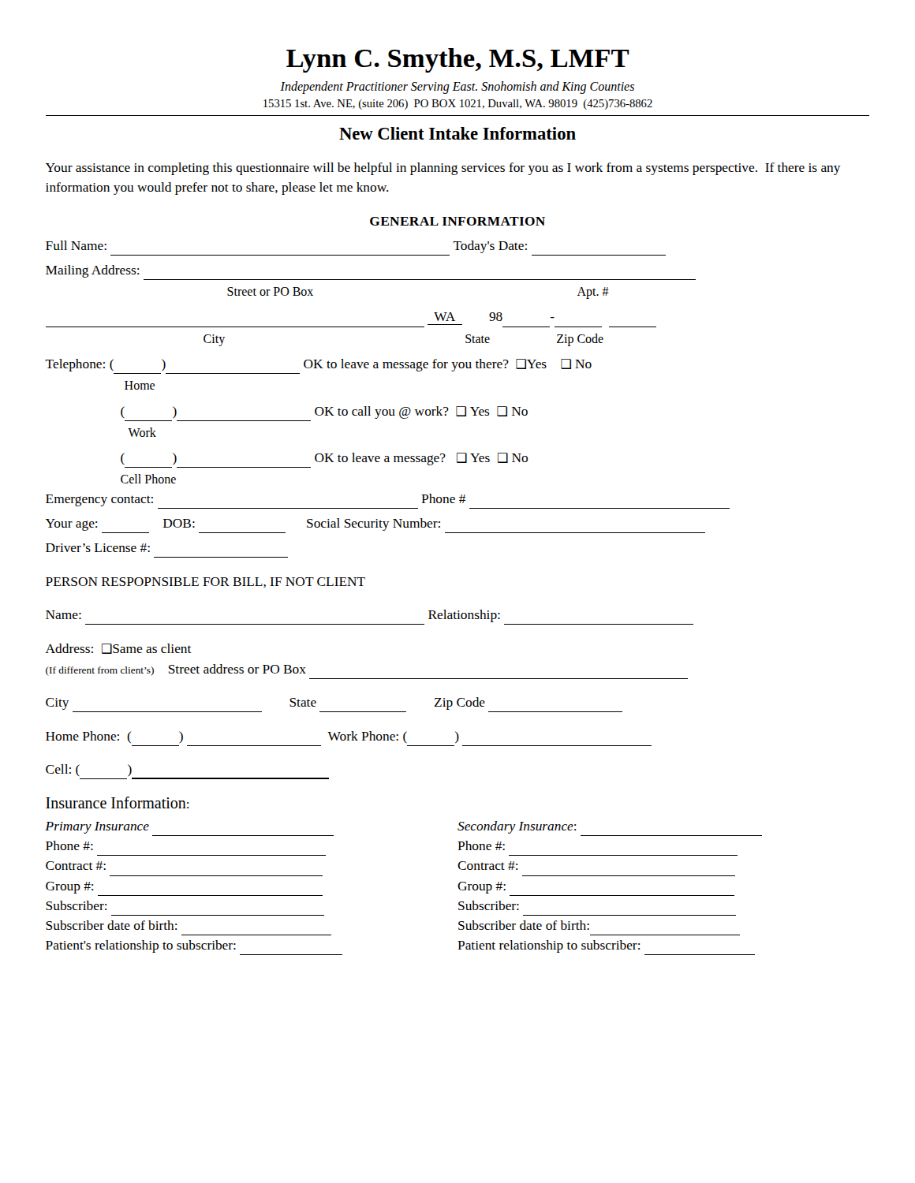Lynn C. Smythe, M.S, LMFT
Independent Practitioner Serving East. Snohomish and King Counties
15315 1st. Ave. NE, (suite 206) PO BOX 1021, Duvall, WA. 98019 (425)736-8862
New Client Intake Information
Your assistance in completing this questionnaire will be helpful in planning services for you as I work from a systems perspective. If there is any information you would prefer not to share, please let me know.
GENERAL INFORMATION
Full Name: Today's Date:
Mailing Address:
Street or PO Box Apt. #
WA 98 -
City State Zip Code
Telephone: ( ) OK to leave a message for you there? ❑Yes ❑ No
Home
( ) OK to call you @ work? ❑ Yes ❑ No
Work
( ) OK to leave a message? ❑ Yes ❑ No
Cell Phone
Emergency contact: Phone #
Your age: DOB: Social Security Number:
Driver’s License #:
PERSON RESPOPNSIBLE FOR BILL, IF NOT CLIENT
Name: Relationship:
Address: ❑Same as client
(If different from client’s) Street address or PO Box
City State Zip Code
Home Phone: ( ) Work Phone: ( )
Cell: ( )
Insurance Information:
| Primary Insurance | Secondary Insurance : |
| Phone #: | Phone #: |
| Contract #: | Contract #: |
| Group #: | Group #: |
| Subscriber: | Subscriber: |
| Subscriber date of birth: | Subscriber date of birth: |
| Patient's relationship to subscriber: | Patient relationship to subscriber: |